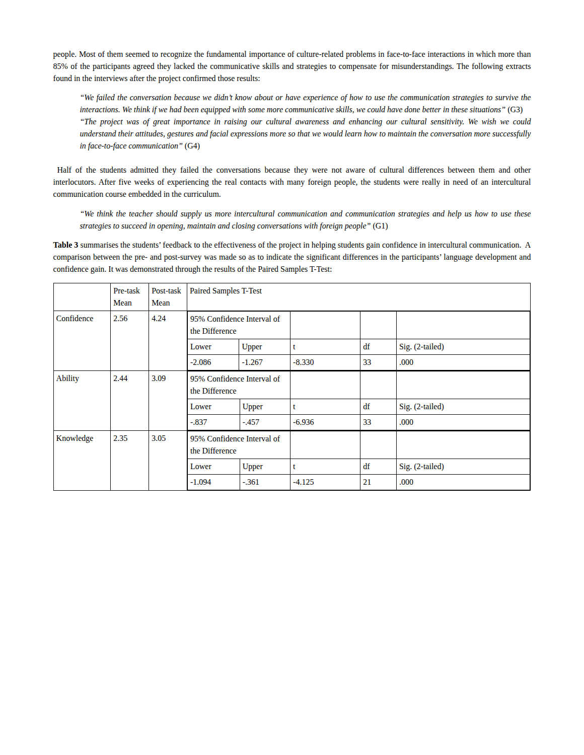people. Most of them seemed to recognize the fundamental importance of culture-related problems in face-to-face interactions in which more than 85% of the participants agreed they lacked the communicative skills and strategies to compensate for misunderstandings. The following extracts found in the interviews after the project confirmed those results:
“We failed the conversation because we didn’t know about or have experience of how to use the communication strategies to survive the interactions. We think if we had been equipped with some more communicative skills, we could have done better in these situations” (G3)
“The project was of great importance in raising our cultural awareness and enhancing our cultural sensitivity. We wish we could understand their attitudes, gestures and facial expressions more so that we would learn how to maintain the conversation more successfully in face-to-face communication” (G4)
Half of the students admitted they failed the conversations because they were not aware of cultural differences between them and other interlocutors. After five weeks of experiencing the real contacts with many foreign people, the students were really in need of an intercultural communication course embedded in the curriculum.
“We think the teacher should supply us more intercultural communication and communication strategies and help us how to use these strategies to succeed in opening, maintain and closing conversations with foreign people” (G1)
Table 3 summarises the students’ feedback to the effectiveness of the project in helping students gain confidence in intercultural communication. A comparison between the pre- and post-survey was made so as to indicate the significant differences in the participants’ language development and confidence gain. It was demonstrated through the results of the Paired Samples T-Test:
| | Pre-task Mean | Post-task Mean | Paired Samples T-Test |
| Confidence | 2.56 | 4.24 | / 95% Confidence Interval of the Difference / / / / / Lower / Upper / t / df / Sig. (2-tailed) / / -2.086 / -1.267 / -8.330 / 33 / .000 / |
| Ability | 2.44 | 3.09 | / 95% Confidence Interval of the Difference / / / / / Lower / Upper / t / df / Sig. (2-tailed) / / -.837 / -.457 / -6.936 / 33 / .000 / |
| Knowledge | 2.35 | 3.05 | / 95% Confidence Interval of the Difference / / / / / Lower / Upper / t / df / Sig. (2-tailed) / / -1.094 / -.361 / -4.125 / 21 / .000 / |